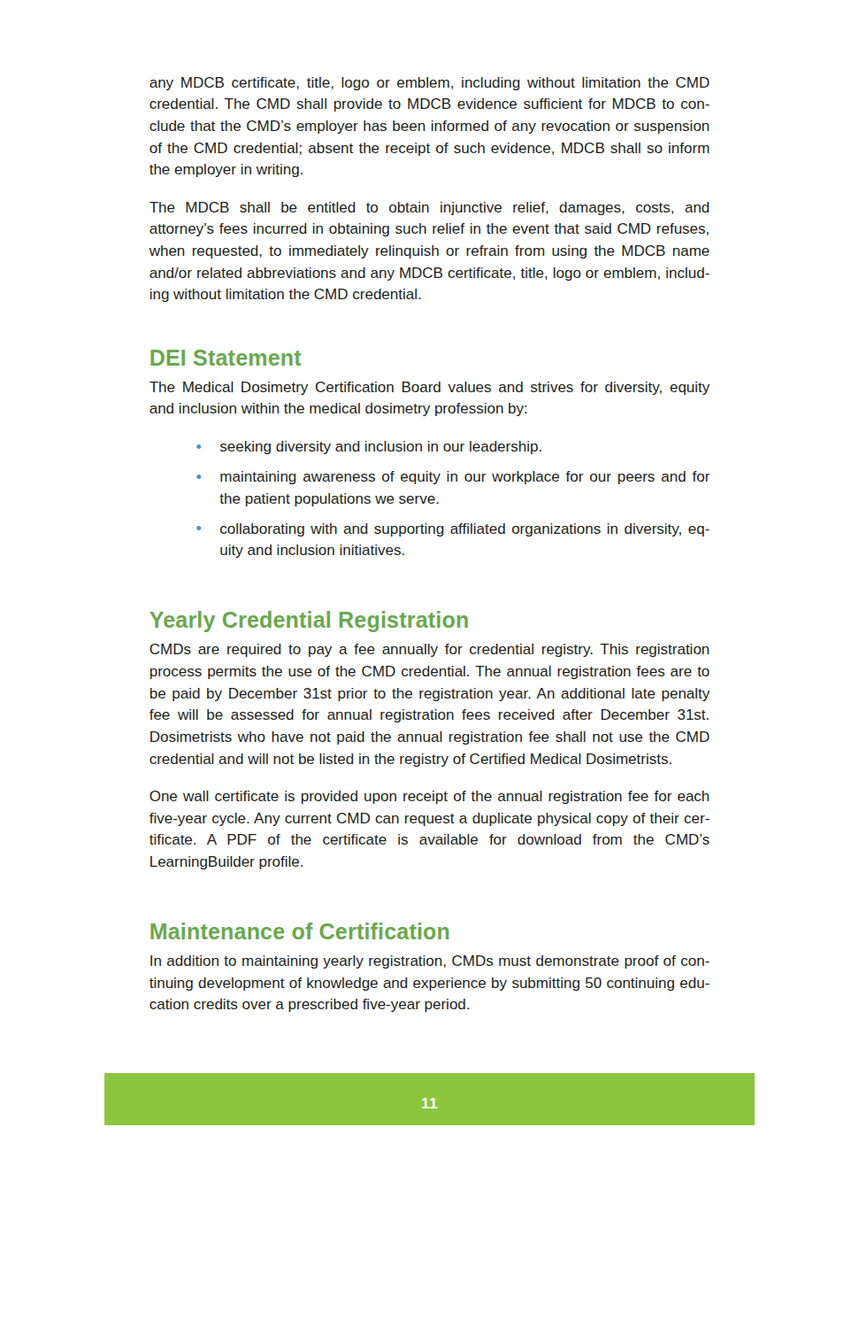any MDCB certificate, title, logo or emblem, including without limitation the CMD credential. The CMD shall provide to MDCB evidence sufficient for MDCB to conclude that the CMD’s employer has been informed of any revocation or suspension of the CMD credential; absent the receipt of such evidence, MDCB shall so inform the employer in writing.
The MDCB shall be entitled to obtain injunctive relief, damages, costs, and attorney’s fees incurred in obtaining such relief in the event that said CMD refuses, when requested, to immediately relinquish or refrain from using the MDCB name and/or related abbreviations and any MDCB certificate, title, logo or emblem, including without limitation the CMD credential.
DEI Statement
The Medical Dosimetry Certification Board values and strives for diversity, equity and inclusion within the medical dosimetry profession by:
seeking diversity and inclusion in our leadership.
maintaining awareness of equity in our workplace for our peers and for the patient populations we serve.
collaborating with and supporting affiliated organizations in diversity, equity and inclusion initiatives.
Yearly Credential Registration
CMDs are required to pay a fee annually for credential registry. This registration process permits the use of the CMD credential. The annual registration fees are to be paid by December 31st prior to the registration year. An additional late penalty fee will be assessed for annual registration fees received after December 31st. Dosimetrists who have not paid the annual registration fee shall not use the CMD credential and will not be listed in the registry of Certified Medical Dosimetrists.
One wall certificate is provided upon receipt of the annual registration fee for each five-year cycle. Any current CMD can request a duplicate physical copy of their certificate. A PDF of the certificate is available for download from the CMD’s LearningBuilder profile.
Maintenance of Certification
In addition to maintaining yearly registration, CMDs must demonstrate proof of continuing development of knowledge and experience by submitting 50 continuing education credits over a prescribed five-year period.
11